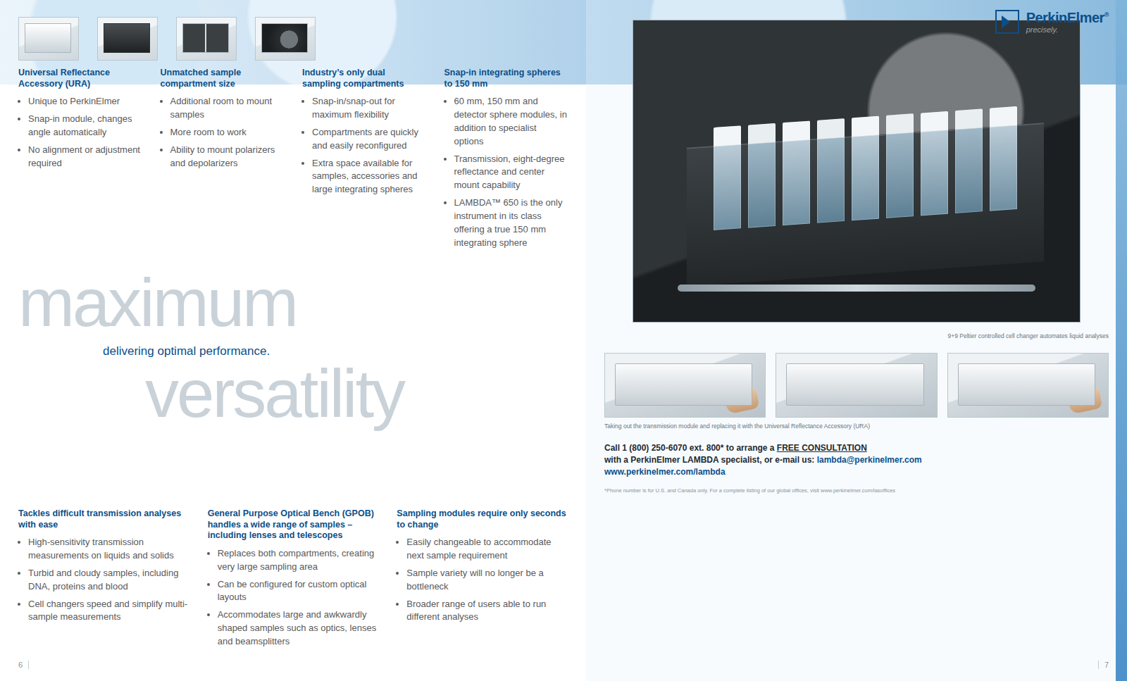Universal Reflectance Accessory (URA)
Unique to PerkinElmer
Snap-in module, changes angle automatically
No alignment or adjustment required
Unmatched sample compartment size
Additional room to mount samples
More room to work
Ability to mount polarizers and depolarizers
Industry’s only dual sampling compartments
Snap-in/snap-out for maximum flexibility
Compartments are quickly and easily reconfigured
Extra space available for samples, accessories and large integrating spheres
Snap-in integrating spheres to 150 mm
60 mm, 150 mm and detector sphere modules, in addition to specialist options
Transmission, eight-degree reflectance and center mount capability
LAMBDA™ 650 is the only instrument in its class offering a true 150 mm integrating sphere
maximum
delivering optimal performance.
versatility
Tackles difficult transmission analyses with ease
High-sensitivity transmission measurements on liquids and solids
Turbid and cloudy samples, including DNA, proteins and blood
Cell changers speed and simplify multi-sample measurements
General Purpose Optical Bench (GPOB) handles a wide range of samples – including lenses and telescopes
Replaces both compartments, creating very large sampling area
Can be configured for custom optical layouts
Accommodates large and awkwardly shaped samples such as optics, lenses and beamsplitters
Sampling modules require only seconds to change
Easily changeable to accommodate next sample requirement
Sample variety will no longer be a bottleneck
Broader range of users able to run different analyses
6
PerkinElmer® precisely.
9+9 Peltier controlled cell changer automates liquid analyses
Taking out the transmission module and replacing it with the Universal Reflectance Accessory (URA)
Call 1 (800) 250-6070 ext. 800* to arrange a FREE CONSULTATION
with a PerkinElmer LAMBDA specialist, or e-mail us: lambda@perkinelmer.com
www.perkinelmer.com/lambda
*Phone number is for U.S. and Canada only. For a complete listing of our global offices, visit www.perkinelmer.com/lasoffices
7